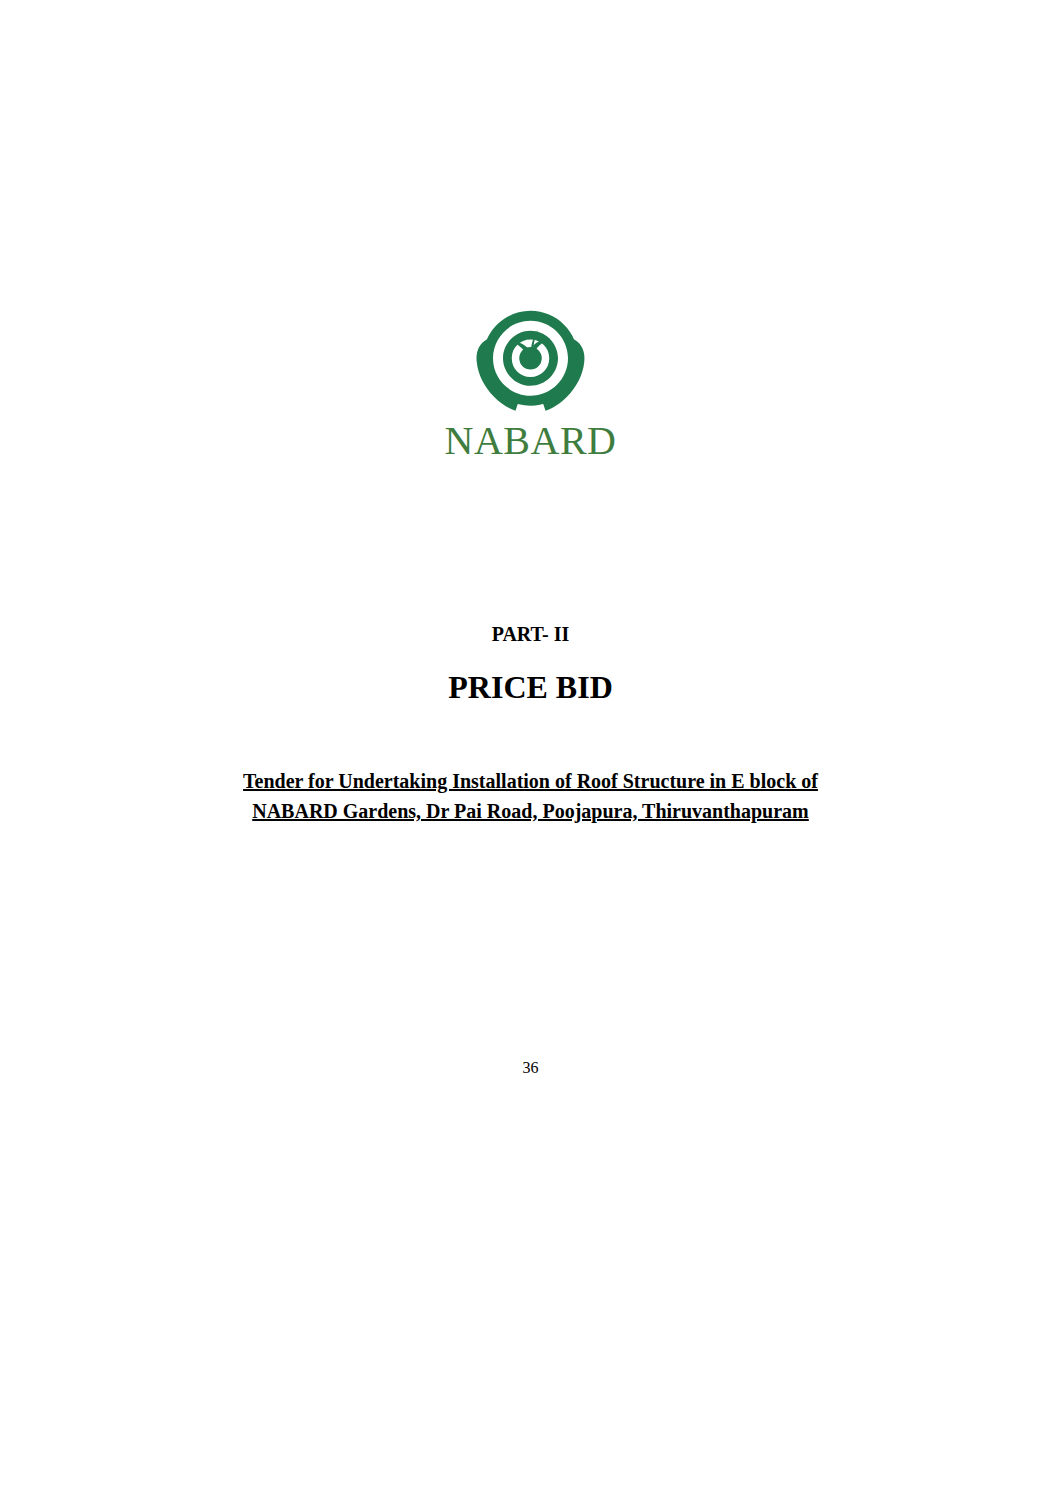NABARD
PART- II
PRICE BID
Tender for Undertaking Installation of Roof Structure in E block of NABARD Gardens, Dr Pai Road, Poojapura, Thiruvanthapuram
36